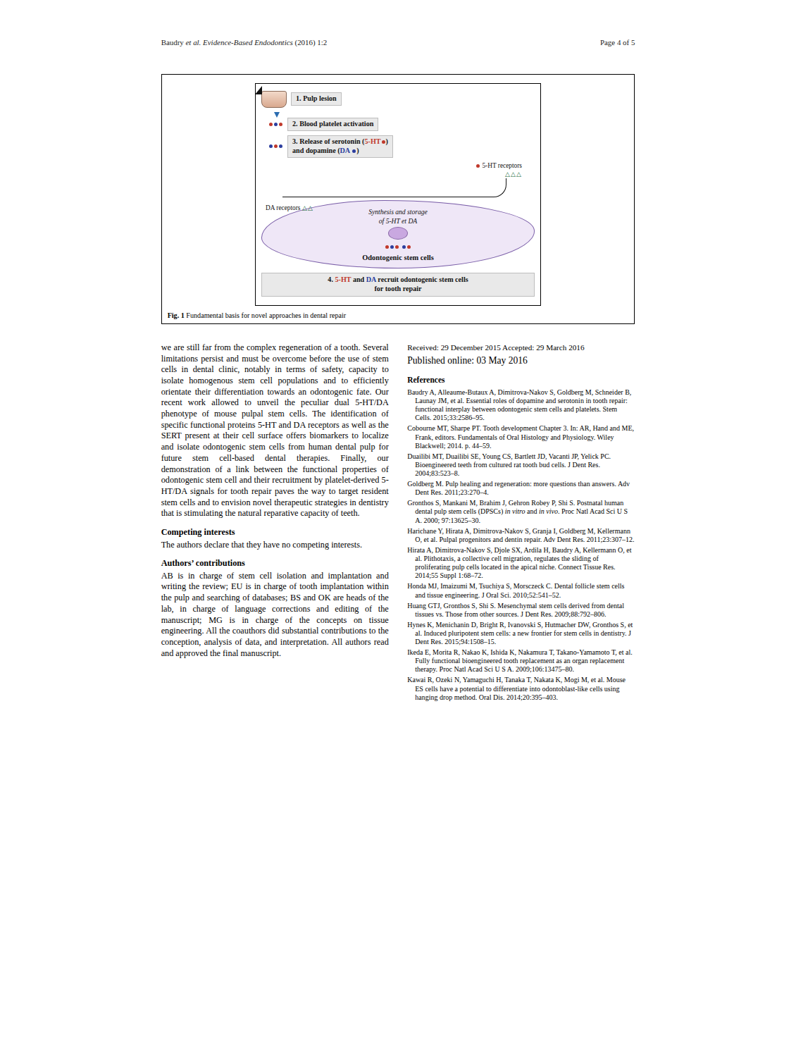Baudry et al. Evidence-Based Endodontics (2016) 1:2
Page 4 of 5
1. Pulp lesion
2. Blood platelet activation
3. Release of serotonin (5-HT )
and dopamine (DA )
5-HT receptors
△△△
DA receptors △△
Synthesis and storage
of 5-HT et DA
Odontogenic stem cells
4. 5-HT and DA recruit odontogenic stem cells
for tooth repair
Fig. 1 Fundamental basis for novel approaches in dental repair
we are still far from the complex regeneration of a tooth. Several limitations persist and must be overcome before the use of stem cells in dental clinic, notably in terms of safety, capacity to isolate homogenous stem cell populations and to efficiently orientate their differentiation towards an odontogenic fate. Our recent work allowed to unveil the peculiar dual 5-HT/DA phenotype of mouse pulpal stem cells. The identification of specific functional proteins 5-HT and DA receptors as well as the SERT present at their cell surface offers biomarkers to localize and isolate odontogenic stem cells from human dental pulp for future stem cell-based dental therapies. Finally, our demonstration of a link between the functional properties of odontogenic stem cell and their recruitment by platelet-derived 5-HT/DA signals for tooth repair paves the way to target resident stem cells and to envision novel therapeutic strategies in dentistry that is stimulating the natural reparative capacity of teeth.
Competing interests
The authors declare that they have no competing interests.
Authors’ contributions
AB is in charge of stem cell isolation and implantation and writing the review; EU is in charge of tooth implantation within the pulp and searching of databases; BS and OK are heads of the lab, in charge of language corrections and editing of the manuscript; MG is in charge of the concepts on tissue engineering. All the coauthors did substantial contributions to the conception, analysis of data, and interpretation. All authors read and approved the final manuscript.
Received: 29 December 2015 Accepted: 29 March 2016
Published online: 03 May 2016
References
Baudry A, Alleaume-Butaux A, Dimitrova-Nakov S, Goldberg M, Schneider B, Launay JM, et al. Essential roles of dopamine and serotonin in tooth repair: functional interplay between odontogenic stem cells and platelets. Stem Cells. 2015;33:2586–95.
Cobourne MT, Sharpe PT. Tooth development Chapter 3. In: AR, Hand and ME, Frank, editors. Fundamentals of Oral Histology and Physiology. Wiley Blackwell; 2014. p. 44–59.
Duailibi MT, Duailibi SE, Young CS, Bartlett JD, Vacanti JP, Yelick PC. Bioengineered teeth from cultured rat tooth bud cells. J Dent Res. 2004;83:523–8.
Goldberg M. Pulp healing and regeneration: more questions than answers. Adv Dent Res. 2011;23:270–4.
Gronthos S, Mankani M, Brahim J, Gehron Robey P, Shi S. Postnatal human dental pulp stem cells (DPSCs) in vitro and in vivo. Proc Natl Acad Sci U S A. 2000; 97:13625–30.
Harichane Y, Hirata A, Dimitrova-Nakov S, Granja I, Goldberg M, Kellermann O, et al. Pulpal progenitors and dentin repair. Adv Dent Res. 2011;23:307–12.
Hirata A, Dimitrova-Nakov S, Djole SX, Ardila H, Baudry A, Kellermann O, et al. Plithotaxis, a collective cell migration, regulates the sliding of proliferating pulp cells located in the apical niche. Connect Tissue Res. 2014;55 Suppl 1:68–72.
Honda MJ, Imaizumi M, Tsuchiya S, Morsczeck C. Dental follicle stem cells and tissue engineering. J Oral Sci. 2010;52:541–52.
Huang GTJ, Gronthos S, Shi S. Mesenchymal stem cells derived from dental tissues vs. Those from other sources. J Dent Res. 2009;88:792–806.
Hynes K, Menichanin D, Bright R, Ivanovski S, Hutmacher DW, Gronthos S, et al. Induced pluripotent stem cells: a new frontier for stem cells in dentistry. J Dent Res. 2015;94:1508–15.
Ikeda E, Morita R, Nakao K, Ishida K, Nakamura T, Takano-Yamamoto T, et al. Fully functional bioengineered tooth replacement as an organ replacement therapy. Proc Natl Acad Sci U S A. 2009;106:13475–80.
Kawai R, Ozeki N, Yamaguchi H, Tanaka T, Nakata K, Mogi M, et al. Mouse ES cells have a potential to differentiate into odontoblast-like cells using hanging drop method. Oral Dis. 2014;20:395–403.